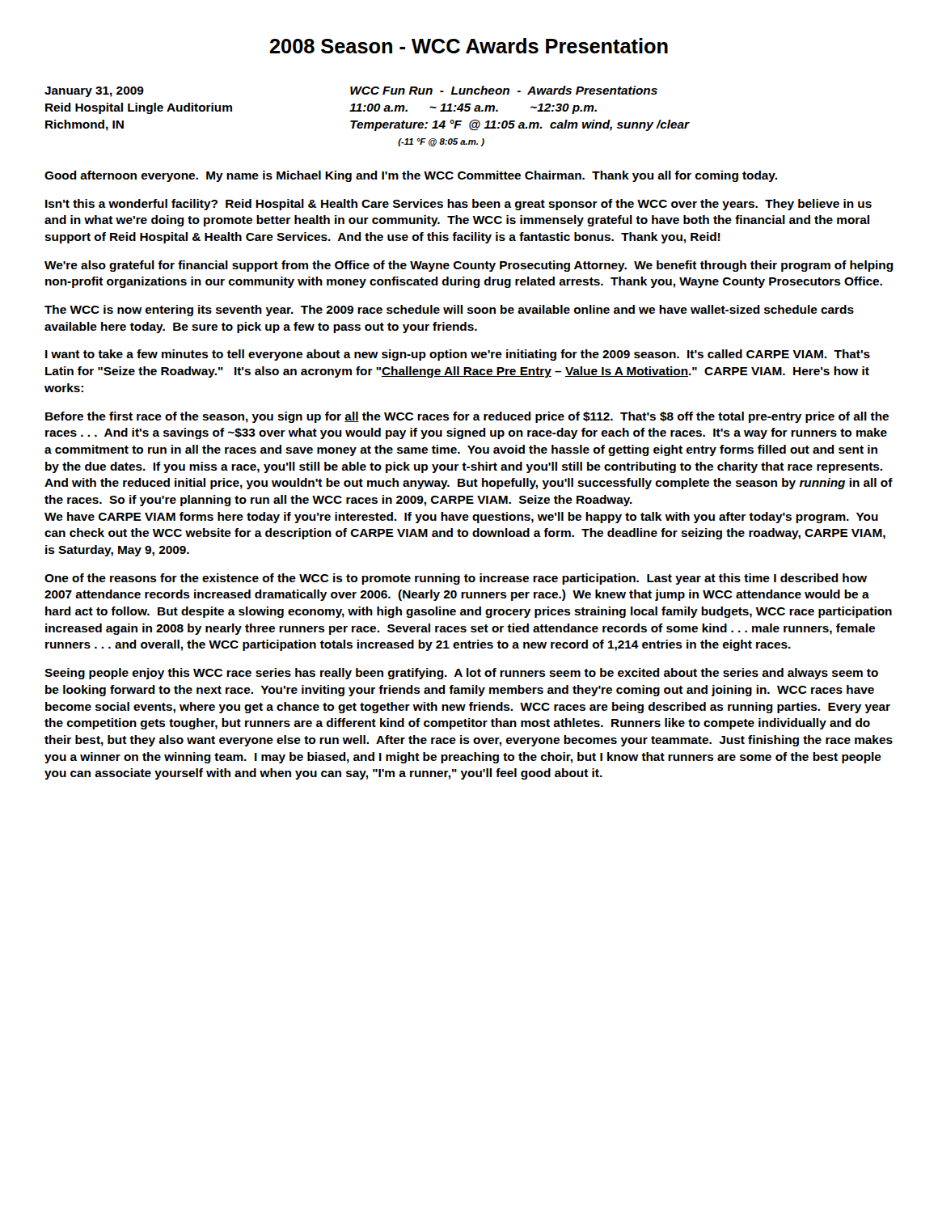2008 Season - WCC Awards Presentation
| January 31, 2009 | WCC Fun Run - Luncheon - Awards Presentations |
| Reid Hospital Lingle Auditorium | 11:00 a.m. ~ 11:45 a.m. ~12:30 p.m. |
| Richmond, IN | Temperature: 14 °F @ 11:05 a.m. calm wind, sunny /clear |
| | ( -11 °F @ 8:05 a.m. ) |
Good afternoon everyone. My name is Michael King and I'm the WCC Committee Chairman. Thank you all for coming today.
Isn't this a wonderful facility? Reid Hospital & Health Care Services has been a great sponsor of the WCC over the years. They believe in us and in what we're doing to promote better health in our community. The WCC is immensely grateful to have both the financial and the moral support of Reid Hospital & Health Care Services. And the use of this facility is a fantastic bonus. Thank you, Reid!
We're also grateful for financial support from the Office of the Wayne County Prosecuting Attorney. We benefit through their program of helping non-profit organizations in our community with money confiscated during drug related arrests. Thank you, Wayne County Prosecutors Office.
The WCC is now entering its seventh year. The 2009 race schedule will soon be available online and we have wallet-sized schedule cards available here today. Be sure to pick up a few to pass out to your friends.
I want to take a few minutes to tell everyone about a new sign-up option we're initiating for the 2009 season. It's called CARPE VIAM. That's Latin for "Seize the Roadway." It's also an acronym for "Challenge All Race Pre Entry – Value Is A Motivation." CARPE VIAM. Here's how it works:
Before the first race of the season, you sign up for all the WCC races for a reduced price of $112. That's $8 off the total pre-entry price of all the races . . . And it's a savings of ~$33 over what you would pay if you signed up on race-day for each of the races. It's a way for runners to make a commitment to run in all the races and save money at the same time. You avoid the hassle of getting eight entry forms filled out and sent in by the due dates. If you miss a race, you'll still be able to pick up your t-shirt and you'll still be contributing to the charity that race represents. And with the reduced initial price, you wouldn't be out much anyway. But hopefully, you'll successfully complete the season by running in all of the races. So if you're planning to run all the WCC races in 2009, CARPE VIAM. Seize the Roadway.
We have CARPE VIAM forms here today if you're interested. If you have questions, we'll be happy to talk with you after today's program. You can check out the WCC website for a description of CARPE VIAM and to download a form. The deadline for seizing the roadway, CARPE VIAM, is Saturday, May 9, 2009.
One of the reasons for the existence of the WCC is to promote running to increase race participation. Last year at this time I described how 2007 attendance records increased dramatically over 2006. (Nearly 20 runners per race.) We knew that jump in WCC attendance would be a hard act to follow. But despite a slowing economy, with high gasoline and grocery prices straining local family budgets, WCC race participation increased again in 2008 by nearly three runners per race. Several races set or tied attendance records of some kind . . . male runners, female runners . . . and overall, the WCC participation totals increased by 21 entries to a new record of 1,214 entries in the eight races.
Seeing people enjoy this WCC race series has really been gratifying. A lot of runners seem to be excited about the series and always seem to be looking forward to the next race. You're inviting your friends and family members and they're coming out and joining in. WCC races have become social events, where you get a chance to get together with new friends. WCC races are being described as running parties. Every year the competition gets tougher, but runners are a different kind of competitor than most athletes. Runners like to compete individually and do their best, but they also want everyone else to run well. After the race is over, everyone becomes your teammate. Just finishing the race makes you a winner on the winning team. I may be biased, and I might be preaching to the choir, but I know that runners are some of the best people you can associate yourself with and when you can say, "I'm a runner," you'll feel good about it.